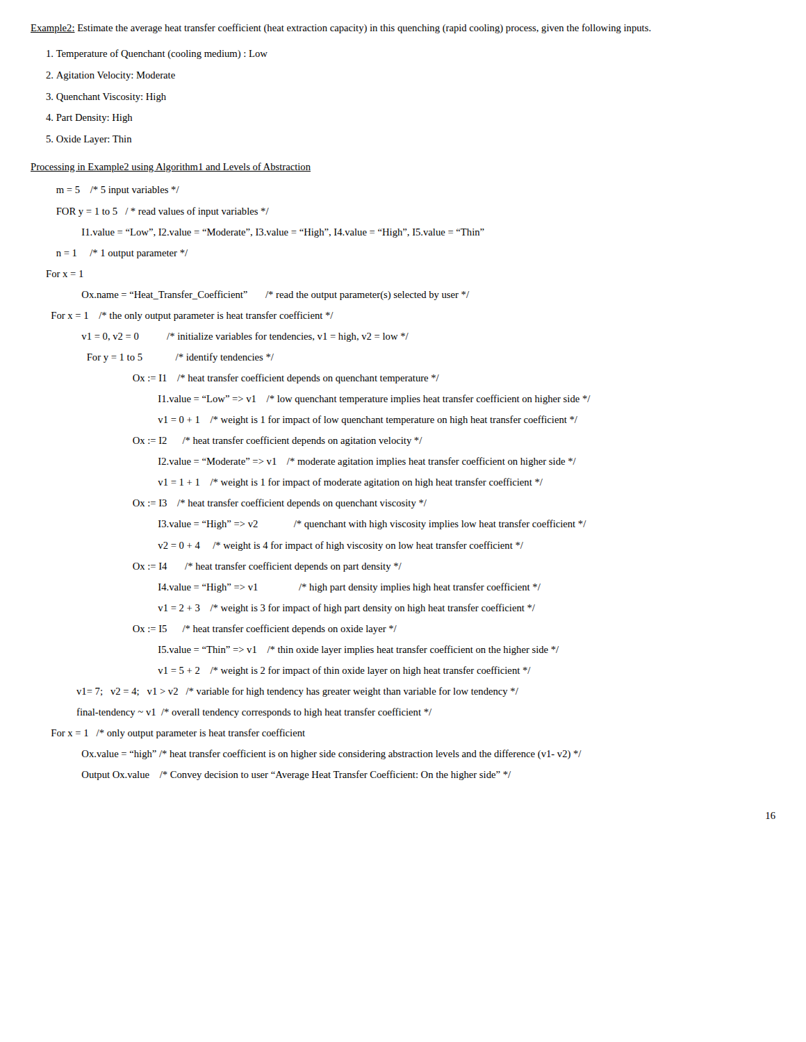Example2: Estimate the average heat transfer coefficient (heat extraction capacity) in this quenching (rapid cooling) process, given the following inputs.
Temperature of Quenchant (cooling medium) : Low
Agitation Velocity: Moderate
Quenchant Viscosity: High
Part Density: High
Oxide Layer: Thin
Processing in Example2 using Algorithm1 and Levels of Abstraction
m = 5 /* 5 input variables */
FOR y = 1 to 5 / * read values of input variables */
I1.value = “Low”, I2.value = “Moderate”, I3.value = “High”, I4.value = “High”, I5.value = “Thin”
n = 1 /* 1 output parameter */
For x = 1
Ox.name = “Heat_Transfer_Coefficient” /* read the output parameter(s) selected by user */
For x = 1 /* the only output parameter is heat transfer coefficient */
v1 = 0, v2 = 0 /* initialize variables for tendencies, v1 = high, v2 = low */
For y = 1 to 5 /* identify tendencies */
Ox := I1 /* heat transfer coefficient depends on quenchant temperature */
I1.value = “Low” => v1 /* low quenchant temperature implies heat transfer coefficient on higher side */
v1 = 0 + 1 /* weight is 1 for impact of low quenchant temperature on high heat transfer coefficient */
Ox := I2 /* heat transfer coefficient depends on agitation velocity */
I2.value = “Moderate” => v1 /* moderate agitation implies heat transfer coefficient on higher side */
v1 = 1 + 1 /* weight is 1 for impact of moderate agitation on high heat transfer coefficient */
Ox := I3 /* heat transfer coefficient depends on quenchant viscosity */
I3.value = “High” => v2 /* quenchant with high viscosity implies low heat transfer coefficient */
v2 = 0 + 4 /* weight is 4 for impact of high viscosity on low heat transfer coefficient */
Ox := I4 /* heat transfer coefficient depends on part density */
I4.value = “High” => v1 /* high part density implies high heat transfer coefficient */
v1 = 2 + 3 /* weight is 3 for impact of high part density on high heat transfer coefficient */
Ox := I5 /* heat transfer coefficient depends on oxide layer */
I5.value = “Thin” => v1 /* thin oxide layer implies heat transfer coefficient on the higher side */
v1 = 5 + 2 /* weight is 2 for impact of thin oxide layer on high heat transfer coefficient */
v1= 7; v2 = 4; v1 > v2 /* variable for high tendency has greater weight than variable for low tendency */
final-tendency ~ v1 /* overall tendency corresponds to high heat transfer coefficient */
For x = 1 /* only output parameter is heat transfer coefficient
Ox.value = “high” /* heat transfer coefficient is on higher side considering abstraction levels and the difference (v1- v2) */
Output Ox.value /* Convey decision to user “Average Heat Transfer Coefficient: On the higher side” */
16